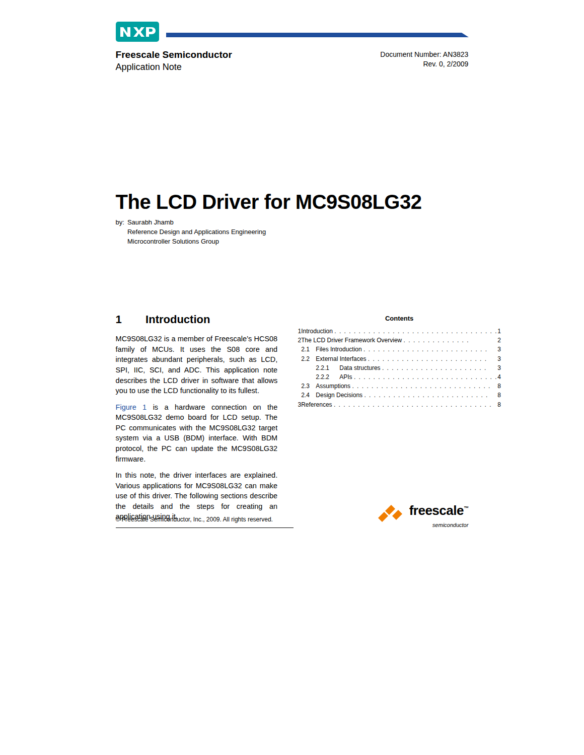Freescale Semiconductor
Application Note
Document Number: AN3823
Rev. 0, 2/2009
The LCD Driver for MC9S08LG32
| by: | Saurabh Jhamb |
| | Reference Design and Applications Engineering |
| | Microcontroller Solutions Group |
1 Introduction
MC9S08LG32 is a member of Freescale’s HCS08 family of MCUs. It uses the S08 core and integrates abundant peripherals, such as LCD, SPI, IIC, SCI, and ADC. This application note describes the LCD driver in software that allows you to use the LCD functionality to its fullest.
Figure 1 is a hardware connection on the MC9S08LG32 demo board for LCD setup. The PC communicates with the MC9S08LG32 target system via a USB (BDM) interface. With BDM protocol, the PC can update the MC9S08LG32 firmware.
In this note, the driver interfaces are explained. Various applications for MC9S08LG32 can make use of this driver. The following sections describe the details and the steps for creating an application using it.
Contents
| 1 | Introduction . . . . . . . . . . . . . . . . . . . . . . . . . . . . . . . . . . | 1 |
| 2 | The LCD Driver Framework Overview . . . . . . . . . . . . . . | 2 |
| | 2.1 | Files Introduction . . . . . . . . . . . . . . . . . . . . . . . . . . | 3 |
| | 2.2 | External Interfaces . . . . . . . . . . . . . . . . . . . . . . . . . | 3 |
| | | 2.2.1 | Data structures . . . . . . . . . . . . . . . . . . . . . . | 3 |
| | | 2.2.2 | APIs . . . . . . . . . . . . . . . . . . . . . . . . . . . . . . | 4 |
| | 2.3 | Assumptions . . . . . . . . . . . . . . . . . . . . . . . . . . . . . | 8 |
| | 2.4 | Design Decisions . . . . . . . . . . . . . . . . . . . . . . . . . . | 8 |
| 3 | References . . . . . . . . . . . . . . . . . . . . . . . . . . . . . . . . . | 8 |
© Freescale Semiconductor, Inc., 2009. All rights reserved.
freescale™ semiconductor